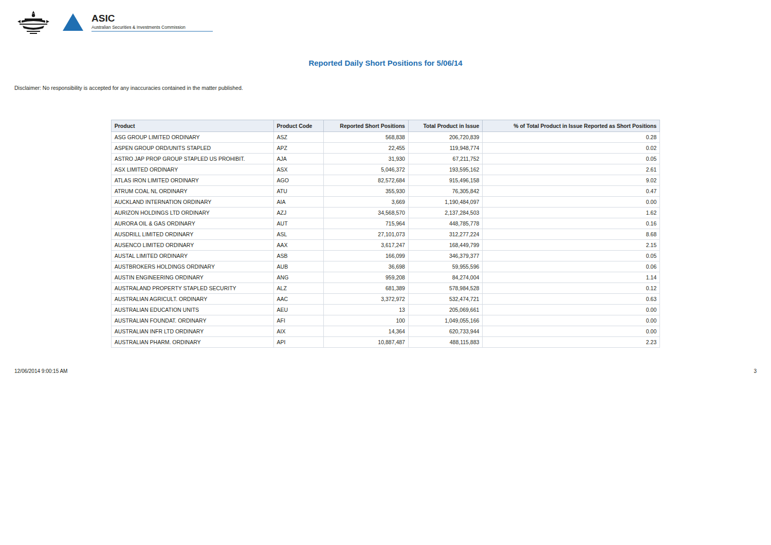ASIC Australian Securities & Investments Commission
Reported Daily Short Positions for 5/06/14
Disclaimer: No responsibility is accepted for any inaccuracies contained in the matter published.
| Product | Product Code | Reported Short Positions | Total Product in Issue | % of Total Product in Issue Reported as Short Positions |
| --- | --- | --- | --- | --- |
| ASG GROUP LIMITED ORDINARY | ASZ | 568,838 | 206,720,839 | 0.28 |
| ASPEN GROUP ORD/UNITS STAPLED | APZ | 22,455 | 119,948,774 | 0.02 |
| ASTRO JAP PROP GROUP STAPLED US PROHIBIT. | AJA | 31,930 | 67,211,752 | 0.05 |
| ASX LIMITED ORDINARY | ASX | 5,046,372 | 193,595,162 | 2.61 |
| ATLAS IRON LIMITED ORDINARY | AGO | 82,572,684 | 915,496,158 | 9.02 |
| ATRUM COAL NL ORDINARY | ATU | 355,930 | 76,305,842 | 0.47 |
| AUCKLAND INTERNATION ORDINARY | AIA | 3,669 | 1,190,484,097 | 0.00 |
| AURIZON HOLDINGS LTD ORDINARY | AZJ | 34,568,570 | 2,137,284,503 | 1.62 |
| AURORA OIL & GAS ORDINARY | AUT | 715,964 | 448,785,778 | 0.16 |
| AUSDRILL LIMITED ORDINARY | ASL | 27,101,073 | 312,277,224 | 8.68 |
| AUSENCO LIMITED ORDINARY | AAX | 3,617,247 | 168,449,799 | 2.15 |
| AUSTAL LIMITED ORDINARY | ASB | 166,099 | 346,379,377 | 0.05 |
| AUSTBROKERS HOLDINGS ORDINARY | AUB | 36,698 | 59,955,596 | 0.06 |
| AUSTIN ENGINEERING ORDINARY | ANG | 959,208 | 84,274,004 | 1.14 |
| AUSTRALAND PROPERTY STAPLED SECURITY | ALZ | 681,389 | 578,984,528 | 0.12 |
| AUSTRALIAN AGRICULT. ORDINARY | AAC | 3,372,972 | 532,474,721 | 0.63 |
| AUSTRALIAN EDUCATION UNITS | AEU | 13 | 205,069,661 | 0.00 |
| AUSTRALIAN FOUNDAT. ORDINARY | AFI | 100 | 1,049,055,166 | 0.00 |
| AUSTRALIAN INFR LTD ORDINARY | AIX | 14,364 | 620,733,944 | 0.00 |
| AUSTRALIAN PHARM. ORDINARY | API | 10,887,487 | 488,115,883 | 2.23 |
12/06/2014 9:00:15 AM 3